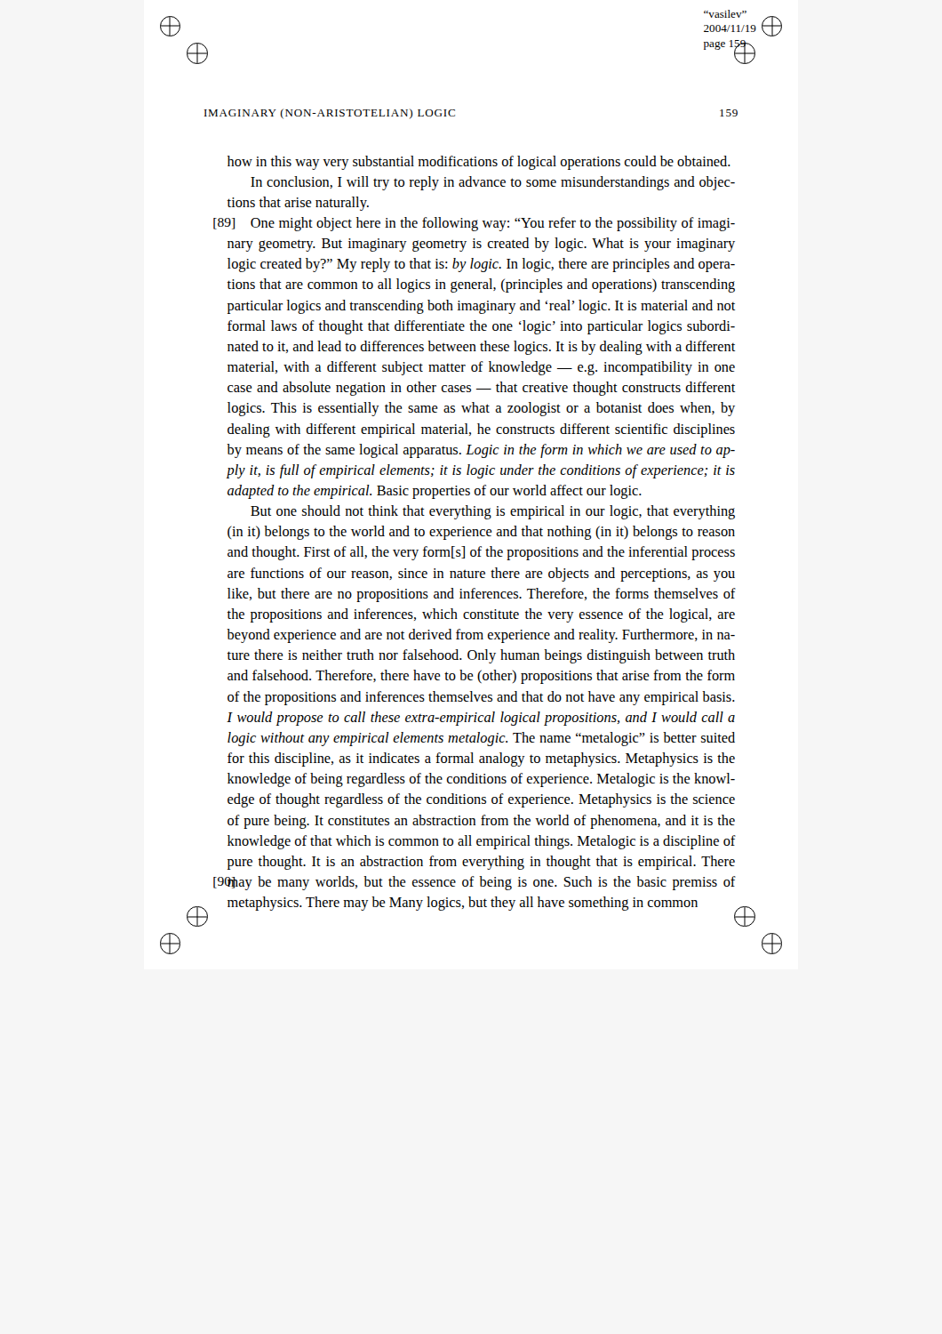“vasilev”
2004/11/19
page 159
Imaginary (non-Aristotelian) logic 159
how in this way very substantial modifications of logical operations could be obtained.
In conclusion, I will try to reply in advance to some misunderstandings and objections that arise naturally.
[89] One might object here in the following way: “You refer to the possibility of imaginary geometry. But imaginary geometry is created by logic. What is your imaginary logic created by?” My reply to that is: by logic. In logic, there are principles and operations that are common to all logics in general, (principles and operations) transcending particular logics and transcending both imaginary and ‘real’ logic. It is material and not formal laws of thought that differentiate the one ‘logic’ into particular logics subordinated to it, and lead to differences between these logics. It is by dealing with a different material, with a different subject matter of knowledge — e.g. incompatibility in one case and absolute negation in other cases — that creative thought constructs different logics. This is essentially the same as what a zoologist or a botanist does when, by dealing with different empirical material, he constructs different scientific disciplines by means of the same logical apparatus. Logic in the form in which we are used to apply it, is full of empirical elements; it is logic under the conditions of experience; it is adapted to the empirical. Basic properties of our world affect our logic.
But one should not think that everything is empirical in our logic, that everything (in it) belongs to the world and to experience and that nothing (in it) belongs to reason and thought. First of all, the very form[s] of the propositions and the inferential process are functions of our reason, since in nature there are objects and perceptions, as you like, but there are no propositions and inferences. Therefore, the forms themselves of the propositions and inferences, which constitute the very essence of the logical, are beyond experience and are not derived from experience and reality. Furthermore, in nature there is neither truth nor falsehood. Only human beings distinguish between truth and falsehood. Therefore, there have to be (other) propositions that arise from the form of the propositions and inferences themselves and that do not have any empirical basis. I would propose to call these extra-empirical logical propositions, and I would call a logic without any empirical elements metalogic. The name “metalogic” is better suited for this discipline, as it indicates a formal analogy to metaphysics. Metaphysics is the knowledge of being regardless of the conditions of experience. Metalogic is the knowledge of thought regardless of the conditions of experience. Metaphysics is the science of pure being. It constitutes an abstraction from the world of phenomena, and it is the knowledge of that which is common to all empirical things. Metalogic is a discipline of pure thought. It is an abstraction from everything in thought that is empirical. There may be many [90] worlds, but the essence of being is one. Such is the basic premiss of metaphysics. There may be Many logics, but they all have something in common